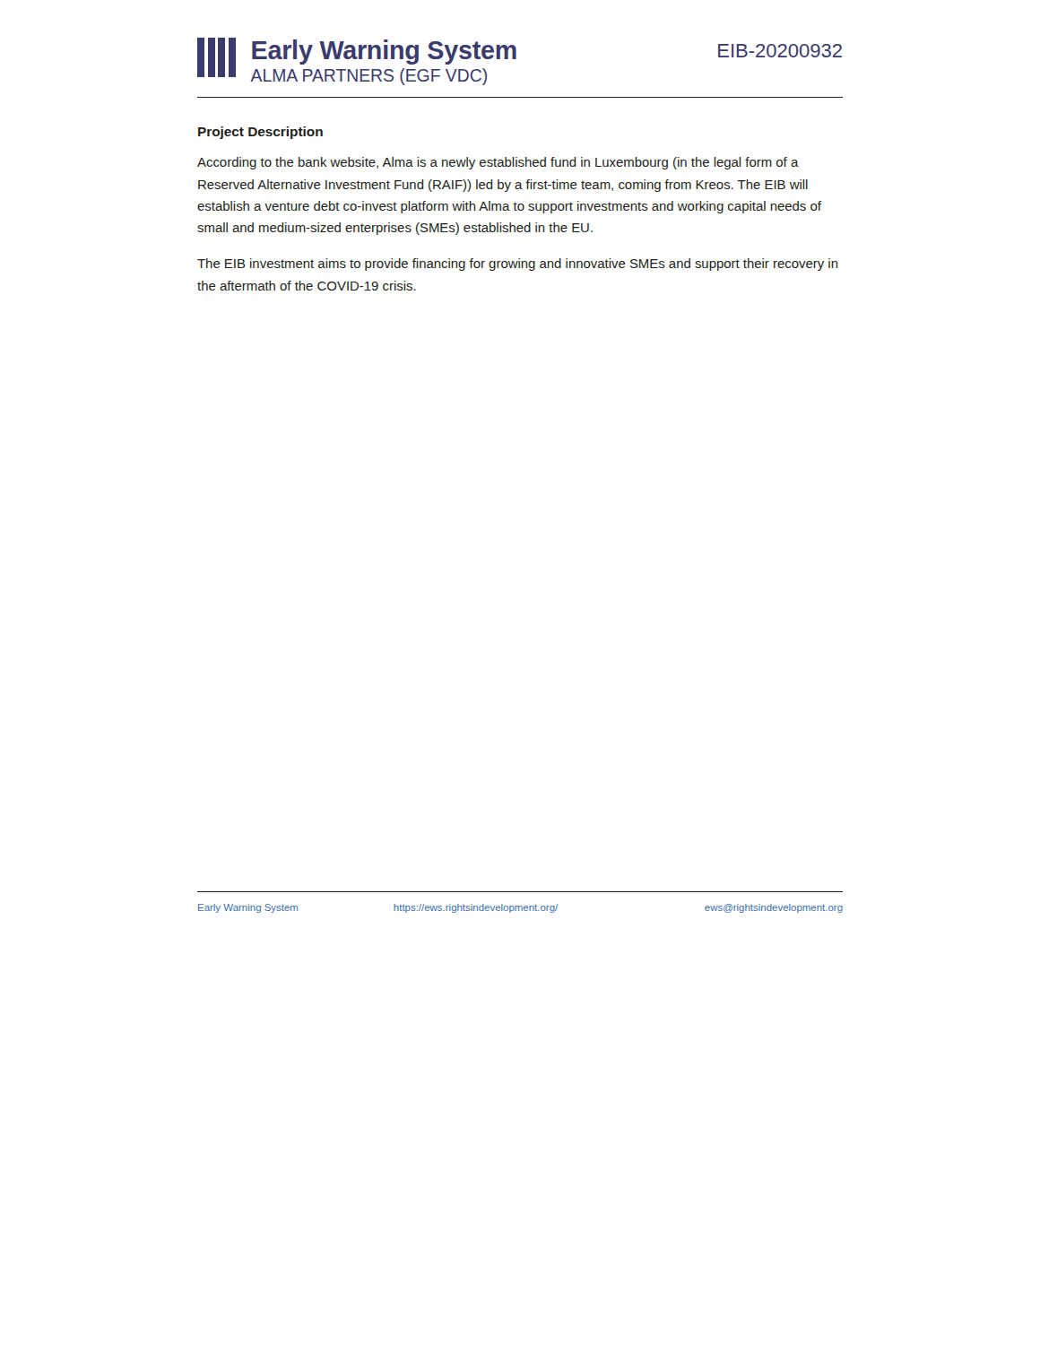Early Warning System
ALMA PARTNERS (EGF VDC)
EIB-20200932
Project Description
According to the bank website, Alma is a newly established fund in Luxembourg (in the legal form of a Reserved Alternative Investment Fund (RAIF)) led by a first-time team, coming from Kreos. The EIB will establish a venture debt co-invest platform with Alma to support investments and working capital needs of small and medium-sized enterprises (SMEs) established in the EU.
The EIB investment aims to provide financing for growing and innovative SMEs and support their recovery in the aftermath of the COVID-19 crisis.
Early Warning System
https://ews.rightsindevelopment.org/
ews@rightsindevelopment.org